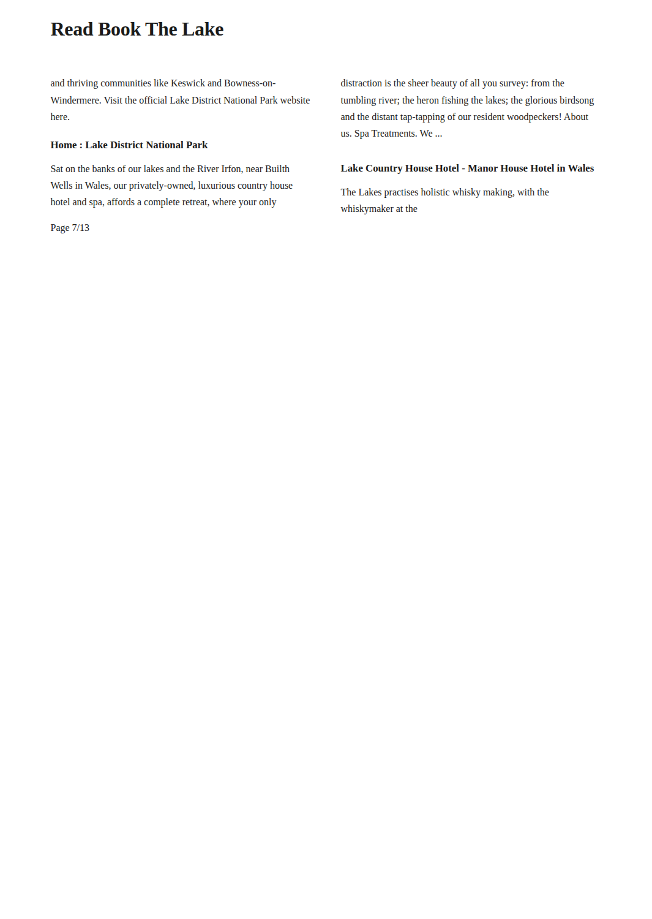Read Book The Lake
and thriving communities like Keswick and Bowness-on-Windermere. Visit the official Lake District National Park website here.
Home : Lake District National Park
Sat on the banks of our lakes and the River Irfon, near Builth Wells in Wales, our privately-owned, luxurious country house hotel and spa, affords a complete retreat, where your only distraction is the sheer beauty of all you survey: from the tumbling river; the heron fishing the lakes; the glorious birdsong and the distant tap-tapping of our resident woodpeckers! About us. Spa Treatments. We ...
Lake Country House Hotel - Manor House Hotel in Wales
The Lakes practises holistic whisky making, with the whiskymaker at the
Page 7/13